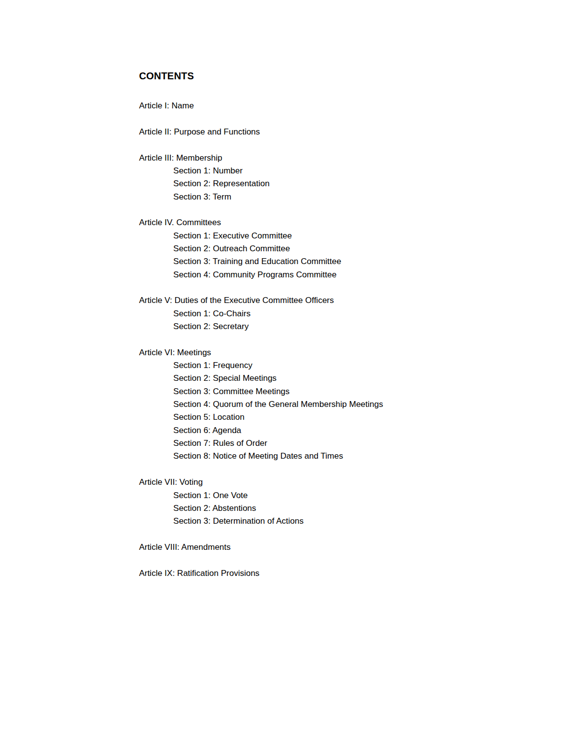CONTENTS
Article I: Name
Article II: Purpose and Functions
Article III: Membership
Section 1: Number
Section 2: Representation
Section 3: Term
Article IV. Committees
Section 1: Executive Committee
Section 2: Outreach Committee
Section 3: Training and Education Committee
Section 4: Community Programs Committee
Article V: Duties of the Executive Committee Officers
Section 1: Co-Chairs
Section 2: Secretary
Article VI: Meetings
Section 1: Frequency
Section 2: Special Meetings
Section 3: Committee Meetings
Section 4: Quorum of the General Membership Meetings
Section 5: Location
Section 6: Agenda
Section 7: Rules of Order
Section 8: Notice of Meeting Dates and Times
Article VII: Voting
Section 1: One Vote
Section 2: Abstentions
Section 3: Determination of Actions
Article VIII: Amendments
Article IX: Ratification Provisions